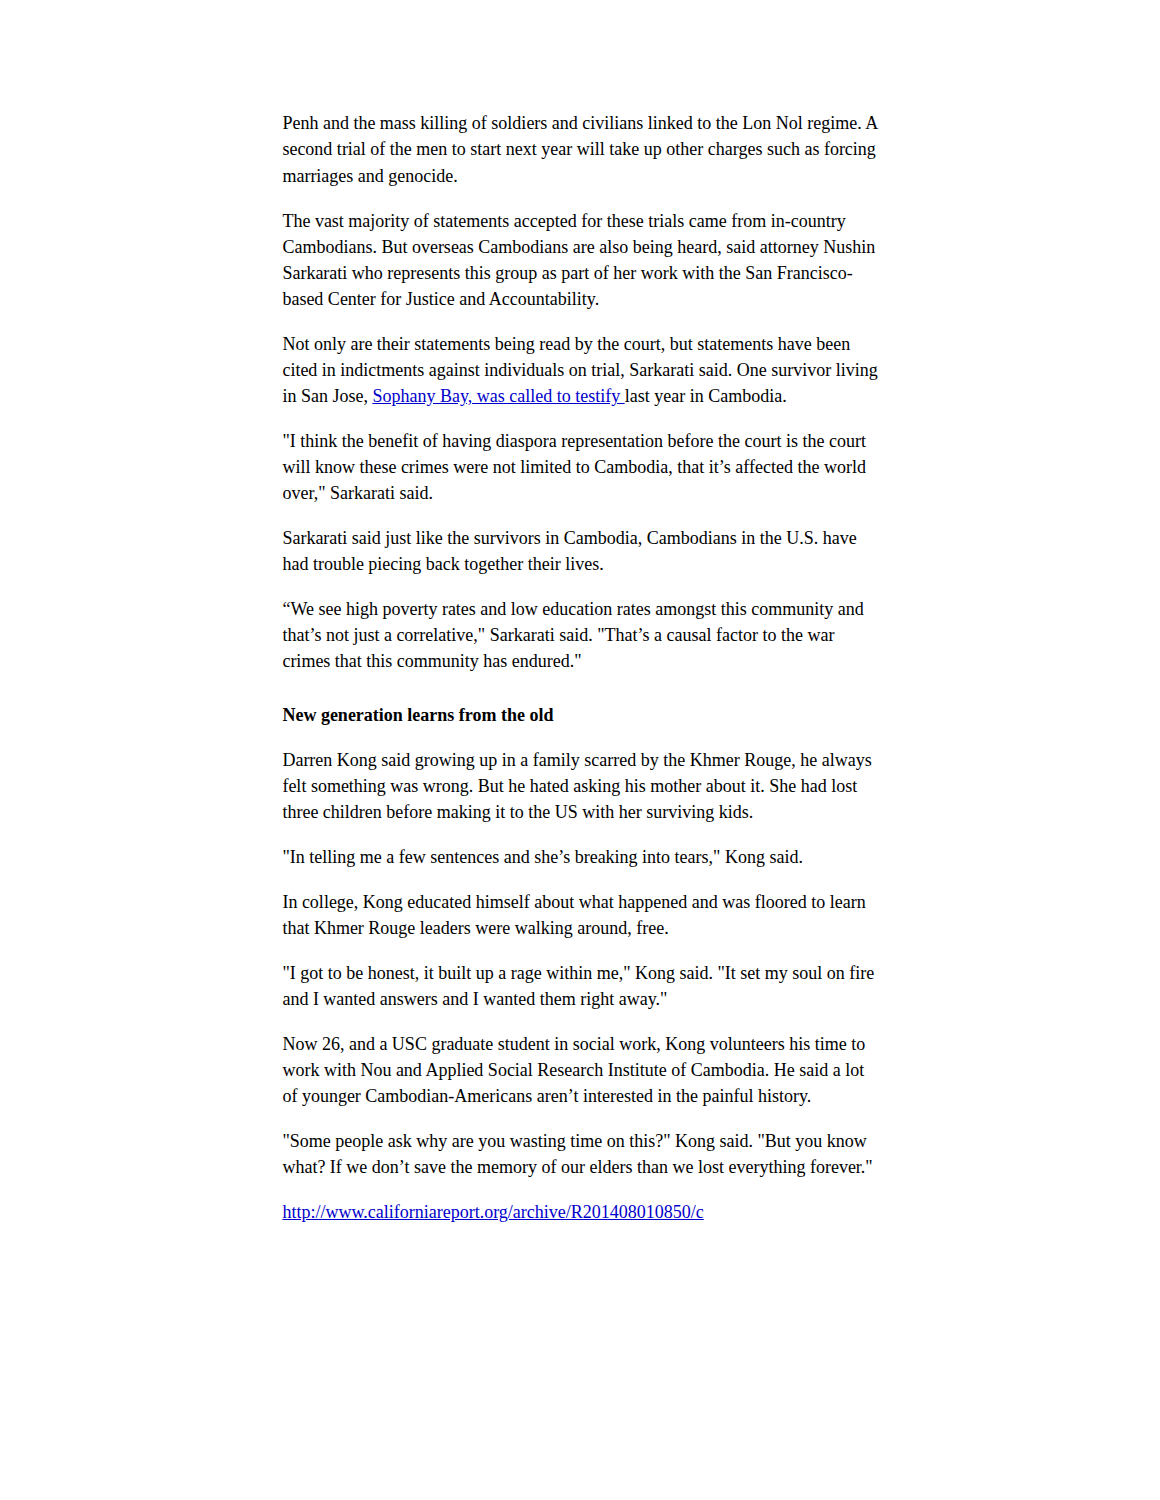Penh and the mass killing of soldiers and civilians linked to the Lon Nol regime. A second trial of the men to start next year will take up other charges such as forcing marriages and genocide.
The vast majority of statements accepted for these trials came from in-country Cambodians. But overseas Cambodians are also being heard, said attorney Nushin Sarkarati who represents this group as part of her work with the San Francisco-based Center for Justice and Accountability.
Not only are their statements being read by the court, but statements have been cited in indictments against individuals on trial, Sarkarati said. One survivor living in San Jose, Sophany Bay, was called to testify last year in Cambodia.
"I think the benefit of having diaspora representation before the court is the court will know these crimes were not limited to Cambodia, that it’s affected the world over," Sarkarati said.
Sarkarati said just like the survivors in Cambodia, Cambodians in the U.S. have had trouble piecing back together their lives.
“We see high poverty rates and low education rates amongst this community and that’s not just a correlative," Sarkarati said. "That’s a causal factor to the war crimes that this community has endured."
New generation learns from the old
Darren Kong said growing up in a family scarred by the Khmer Rouge, he always felt something was wrong. But he hated asking his mother about it. She had lost three children before making it to the US with her surviving kids.
"In telling me a few sentences and she’s breaking into tears," Kong said.
In college, Kong educated himself about what happened and was floored to learn that Khmer Rouge leaders were walking around, free.
"I got to be honest, it built up a rage within me," Kong said. "It set my soul on fire and I wanted answers and I wanted them right away."
Now 26, and a USC graduate student in social work, Kong volunteers his time to work with Nou and Applied Social Research Institute of Cambodia. He said a lot of younger Cambodian-Americans aren’t interested in the painful history.
"Some people ask why are you wasting time on this?" Kong said. "But you know what? If we don’t save the memory of our elders than we lost everything forever."
http://www.californiareport.org/archive/R201408010850/c